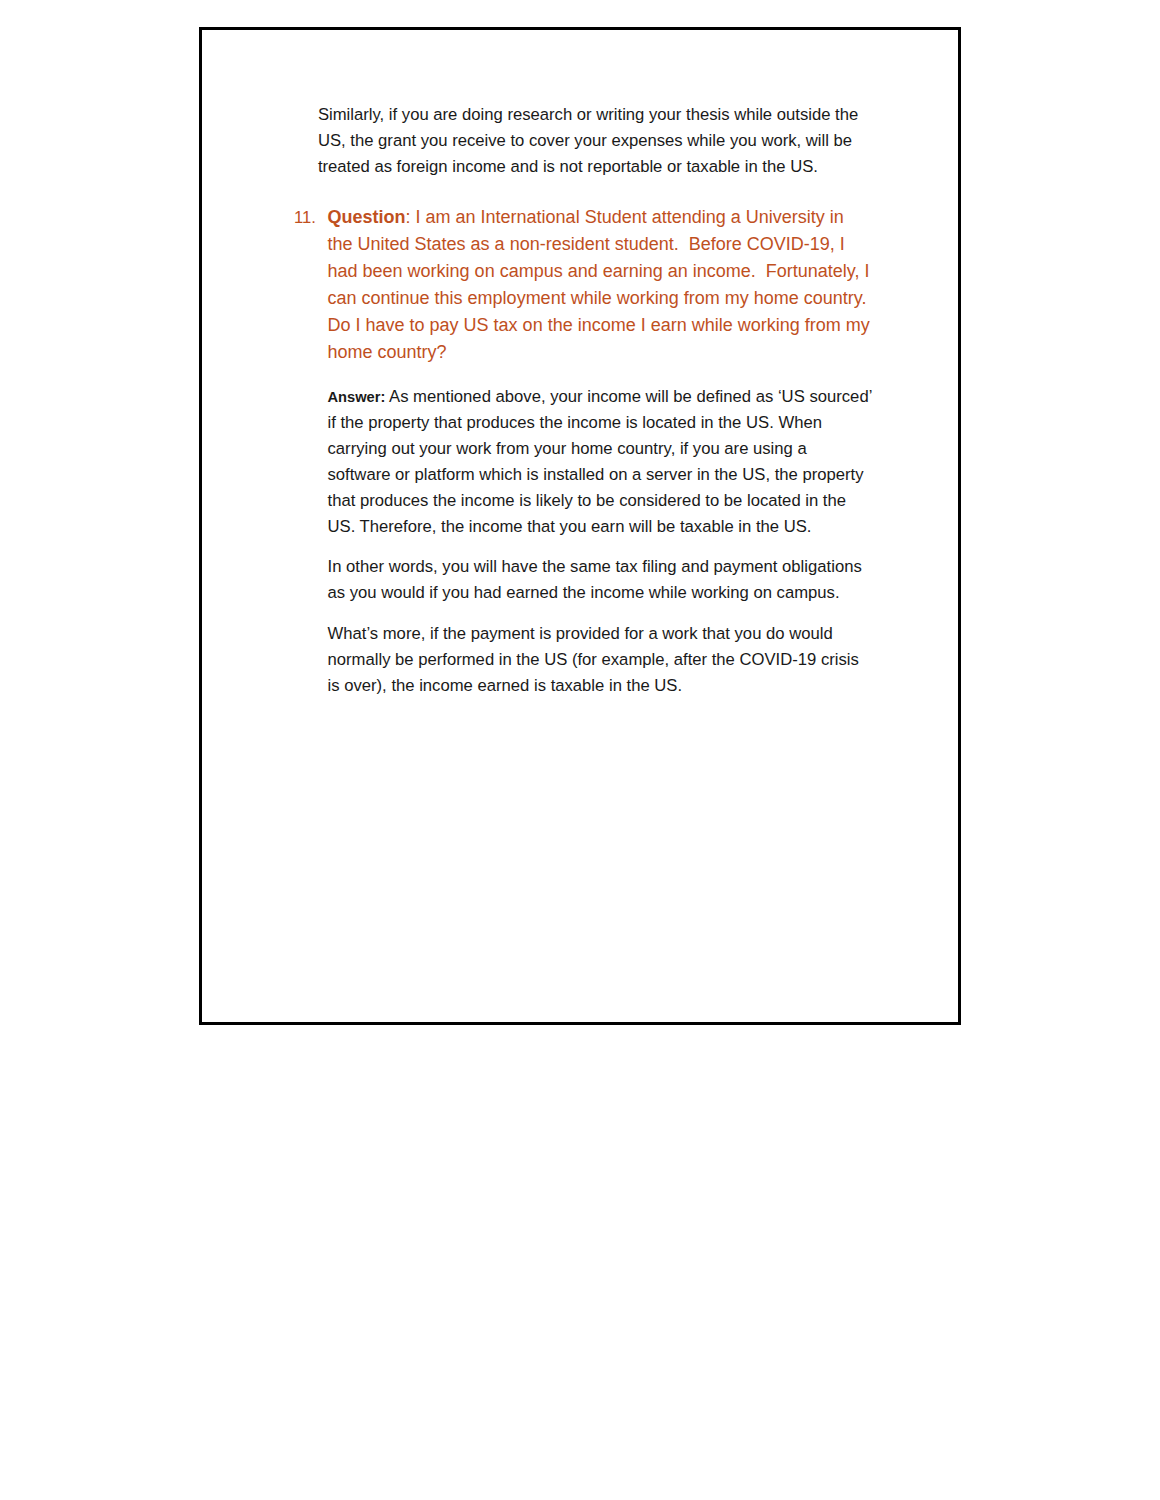Similarly, if you are doing research or writing your thesis while outside the US, the grant you receive to cover your expenses while you work, will be treated as foreign income and is not reportable or taxable in the US.
11.
Question: I am an International Student attending a University in the United States as a non-resident student. Before COVID-19, I had been working on campus and earning an income. Fortunately, I can continue this employment while working from my home country. Do I have to pay US tax on the income I earn while working from my home country?
Answer: As mentioned above, your income will be defined as ‘US sourced’ if the property that produces the income is located in the US. When carrying out your work from your home country, if you are using a software or platform which is installed on a server in the US, the property that produces the income is likely to be considered to be located in the US. Therefore, the income that you earn will be taxable in the US.
In other words, you will have the same tax filing and payment obligations as you would if you had earned the income while working on campus.
What’s more, if the payment is provided for a work that you do would normally be performed in the US (for example, after the COVID-19 crisis is over), the income earned is taxable in the US.